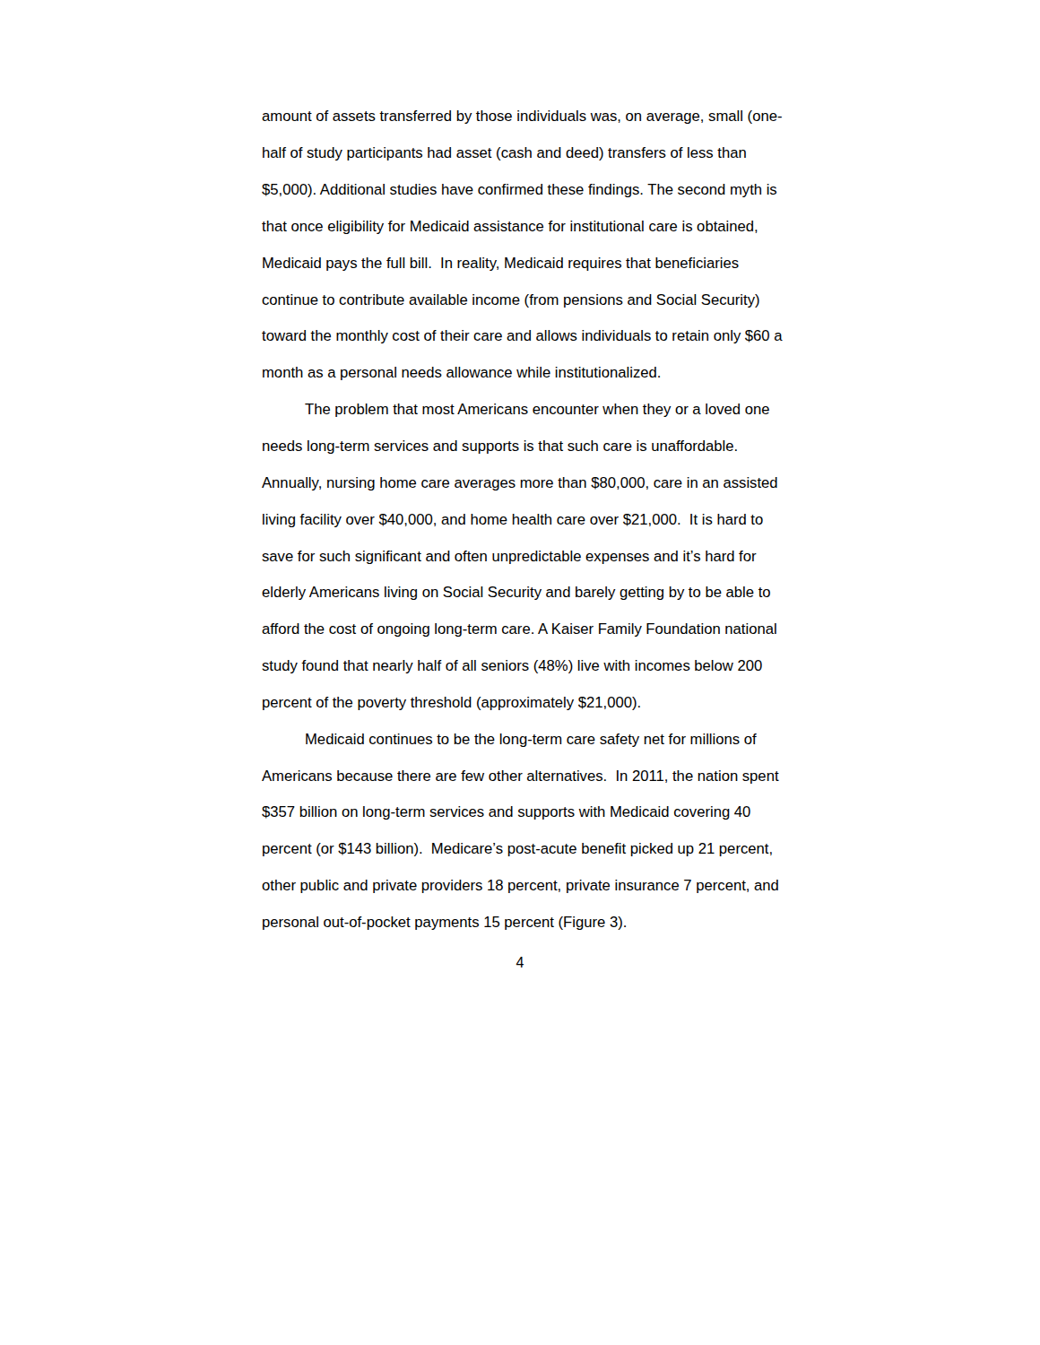amount of assets transferred by those individuals was, on average, small (one-half of study participants had asset (cash and deed) transfers of less than $5,000). Additional studies have confirmed these findings. The second myth is that once eligibility for Medicaid assistance for institutional care is obtained, Medicaid pays the full bill. In reality, Medicaid requires that beneficiaries continue to contribute available income (from pensions and Social Security) toward the monthly cost of their care and allows individuals to retain only $60 a month as a personal needs allowance while institutionalized.
The problem that most Americans encounter when they or a loved one needs long-term services and supports is that such care is unaffordable. Annually, nursing home care averages more than $80,000, care in an assisted living facility over $40,000, and home health care over $21,000. It is hard to save for such significant and often unpredictable expenses and it’s hard for elderly Americans living on Social Security and barely getting by to be able to afford the cost of ongoing long-term care. A Kaiser Family Foundation national study found that nearly half of all seniors (48%) live with incomes below 200 percent of the poverty threshold (approximately $21,000).
Medicaid continues to be the long-term care safety net for millions of Americans because there are few other alternatives. In 2011, the nation spent $357 billion on long-term services and supports with Medicaid covering 40 percent (or $143 billion). Medicare’s post-acute benefit picked up 21 percent, other public and private providers 18 percent, private insurance 7 percent, and personal out-of-pocket payments 15 percent (Figure 3).
4